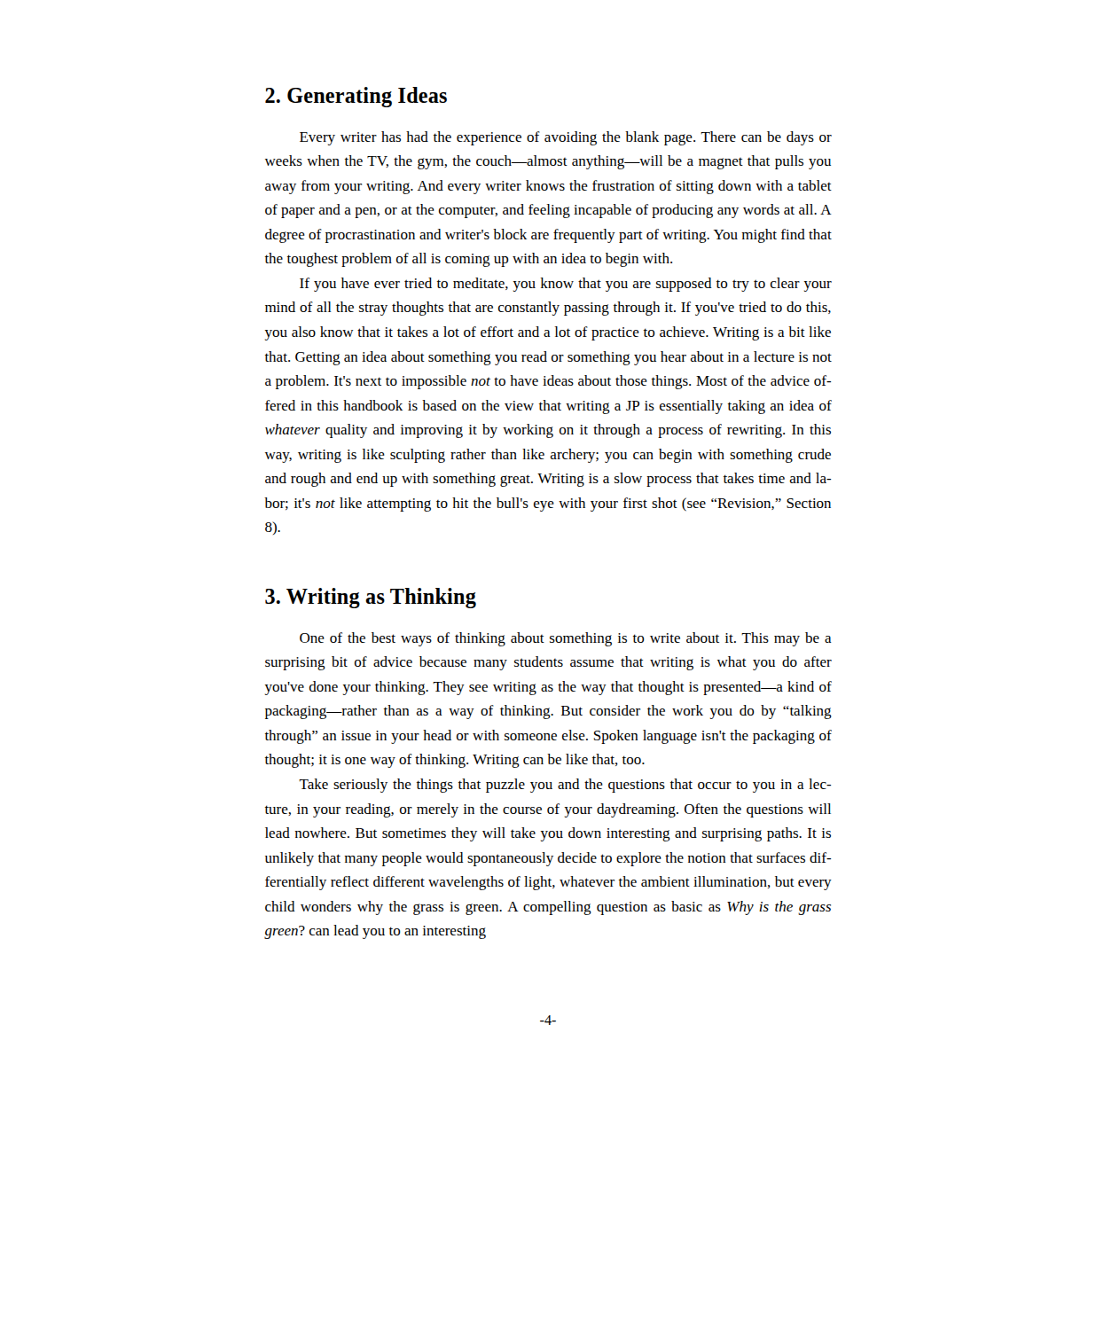2. Generating Ideas
Every writer has had the experience of avoiding the blank page. There can be days or weeks when the TV, the gym, the couch—almost anything—will be a magnet that pulls you away from your writing. And every writer knows the frustration of sitting down with a tablet of paper and a pen, or at the computer, and feeling incapable of producing any words at all. A degree of procrastination and writer's block are frequently part of writing. You might find that the toughest problem of all is coming up with an idea to begin with.
If you have ever tried to meditate, you know that you are supposed to try to clear your mind of all the stray thoughts that are constantly passing through it. If you've tried to do this, you also know that it takes a lot of effort and a lot of practice to achieve. Writing is a bit like that. Getting an idea about something you read or something you hear about in a lecture is not a problem. It's next to impossible not to have ideas about those things. Most of the advice offered in this handbook is based on the view that writing a JP is essentially taking an idea of whatever quality and improving it by working on it through a process of rewriting. In this way, writing is like sculpting rather than like archery; you can begin with something crude and rough and end up with something great. Writing is a slow process that takes time and labor; it's not like attempting to hit the bull's eye with your first shot (see “Revision,” Section 8).
3. Writing as Thinking
One of the best ways of thinking about something is to write about it. This may be a surprising bit of advice because many students assume that writing is what you do after you've done your thinking. They see writing as the way that thought is presented—a kind of packaging—rather than as a way of thinking. But consider the work you do by “talking through” an issue in your head or with someone else. Spoken language isn't the packaging of thought; it is one way of thinking. Writing can be like that, too.
Take seriously the things that puzzle you and the questions that occur to you in a lecture, in your reading, or merely in the course of your daydreaming. Often the questions will lead nowhere. But sometimes they will take you down interesting and surprising paths. It is unlikely that many people would spontaneously decide to explore the notion that surfaces differentially reflect different wavelengths of light, whatever the ambient illumination, but every child wonders why the grass is green. A compelling question as basic as Why is the grass green? can lead you to an interesting
-4-